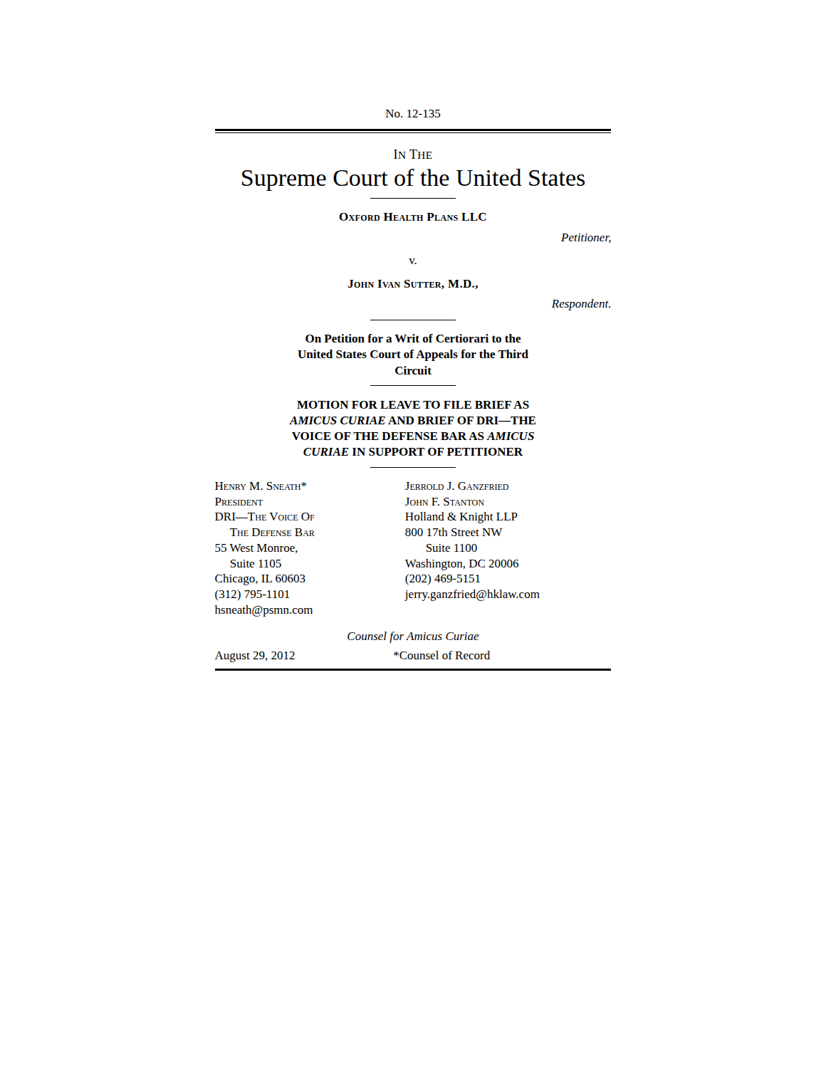No. 12-135
IN THE
Supreme Court of the United States
Oxford Health Plans LLC
Petitioner,
v.
John Ivan Sutter, M.D.,
Respondent.
On Petition for a Writ of Certiorari to the
United States Court of Appeals for the Third
Circuit
MOTION FOR LEAVE TO FILE BRIEF AS
AMICUS CURIAE AND BRIEF OF DRI—THE
VOICE OF THE DEFENSE BAR AS AMICUS
CURIAE IN SUPPORT OF PETITIONER
| Henry M. Sneath * President DRI—The Voice Of The Defense Bar 55 West Monroe, Suite 1105 Chicago, IL 60603 (312) 795-1101 hsneath@psmn.com | Jerrold J. Ganzfried John F. Stanton Holland & Knight LLP 800 17th Street NW Suite 1100 Washington, DC 20006 (202) 469-5151 jerry.ganzfried@hklaw.com |
Counsel for Amicus Curiae
| August 29, 2012 | *Counsel of Record |